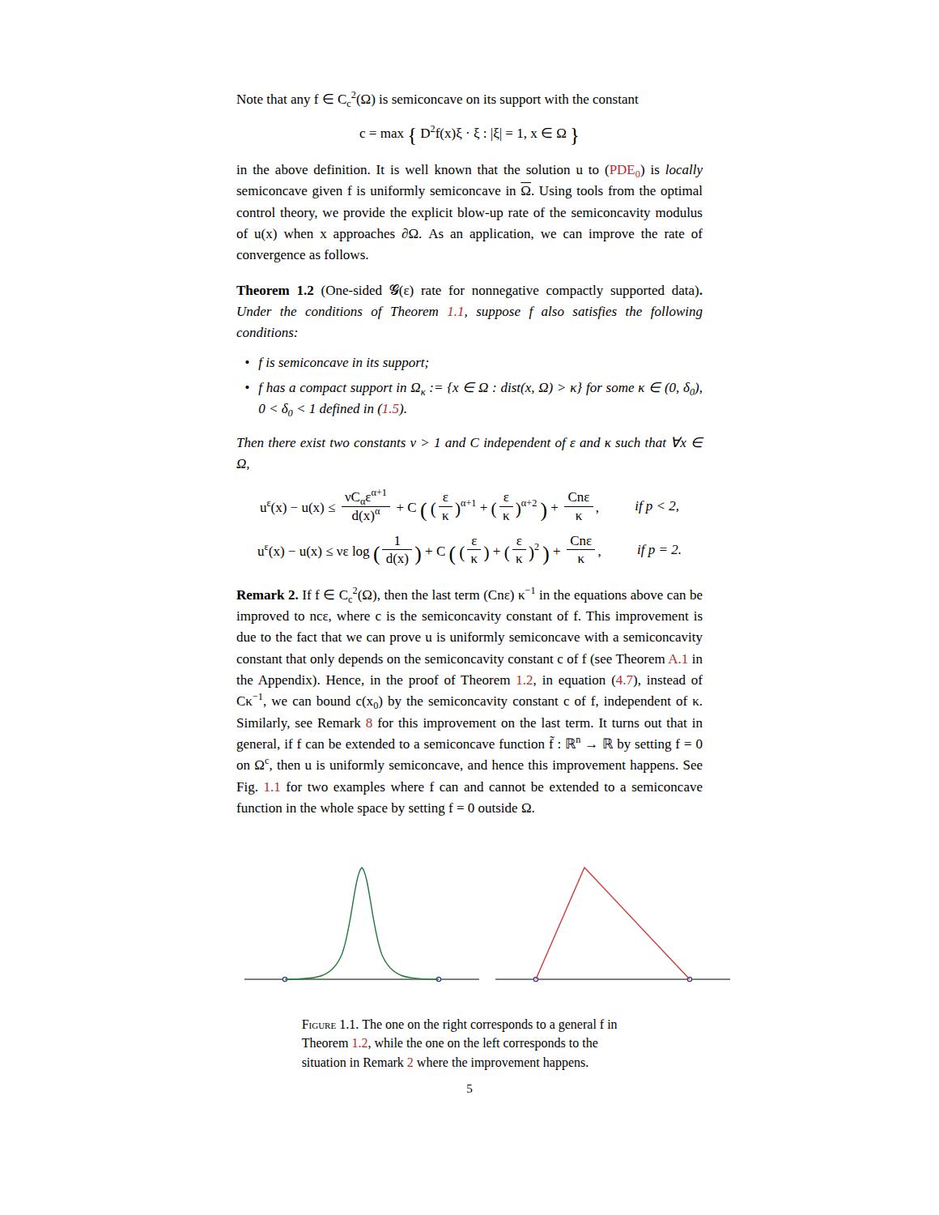Note that any f ∈ Cc2(Ω) is semiconcave on its support with the constant
c = max { D2f(x)ξ · ξ : |ξ| = 1, x ∈ Ω }
in the above definition. It is well known that the solution u to (PDE0) is locally semiconcave given f is uniformly semiconcave in Ω. Using tools from the optimal control theory, we provide the explicit blow-up rate of the semiconcavity modulus of u(x) when x approaches ∂Ω. As an application, we can improve the rate of convergence as follows.
Theorem 1.2 (One-sided 𝓖(ε) rate for nonnegative compactly supported data). Under the conditions of Theorem 1.1, suppose f also satisfies the following conditions:
f is semiconcave in its support;
f has a compact support in Ωκ := {x ∈ Ω : dist(x, Ω) > κ} for some κ ∈ (0, δ0), 0 < δ0 < 1 defined in (1.5).
Then there exist two constants ν > 1 and C independent of ε and κ such that ∀x ∈ Ω,
uε(x) − u(x) ≤ νCαεα+1 d(x)α + C ( (εκ)α+1 + (εκ)α+2 ) + Cnε κ, if p < 2,
uε(x) − u(x) ≤ νε log (1 d(x)) + C ( (εκ) + (εκ)2 ) + Cnε κ, if p = 2.
Remark 2. If f ∈ Cc2(Ω), then the last term (Cnε) κ−1 in the equations above can be improved to ncε, where c is the semiconcavity constant of f. This improvement is due to the fact that we can prove u is uniformly semiconcave with a semiconcavity constant that only depends on the semiconcavity constant c of f (see Theorem A.1 in the Appendix). Hence, in the proof of Theorem 1.2, in equation (4.7), instead of Cκ−1, we can bound c(x0) by the semiconcavity constant c of f, independent of κ. Similarly, see Remark 8 for this improvement on the last term. It turns out that in general, if f can be extended to a semiconcave function f̃ : ℝn → ℝ by setting f = 0 on Ωc, then u is uniformly semiconcave, and hence this improvement happens. See Fig. 1.1 for two examples where f can and cannot be extended to a semiconcave function in the whole space by setting f = 0 outside Ω.
Figure 1.1. The one on the right corresponds to a general f in Theorem 1.2, while the one on the left corresponds to the situation in Remark 2 where the improvement happens.
5